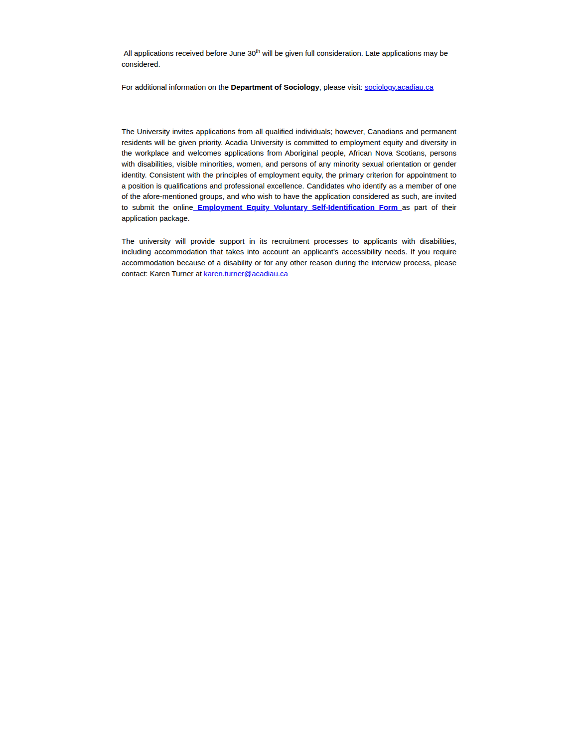All applications received before June 30th will be given full consideration. Late applications may be considered.
For additional information on the Department of Sociology, please visit: sociology.acadiau.ca
The University invites applications from all qualified individuals; however, Canadians and permanent residents will be given priority. Acadia University is committed to employment equity and diversity in the workplace and welcomes applications from Aboriginal people, African Nova Scotians, persons with disabilities, visible minorities, women, and persons of any minority sexual orientation or gender identity. Consistent with the principles of employment equity, the primary criterion for appointment to a position is qualifications and professional excellence. Candidates who identify as a member of one of the afore-mentioned groups, and who wish to have the application considered as such, are invited to submit the online Employment Equity Voluntary Self-Identification Form as part of their application package.
The university will provide support in its recruitment processes to applicants with disabilities, including accommodation that takes into account an applicant's accessibility needs. If you require accommodation because of a disability or for any other reason during the interview process, please contact: Karen Turner at karen.turner@acadiau.ca